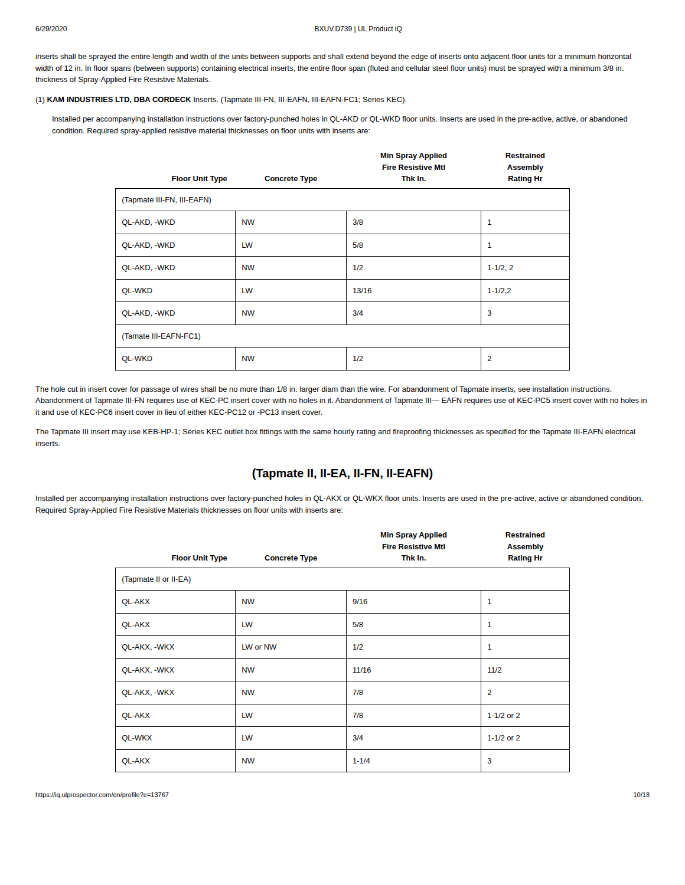6/29/2020
BXUV.D739 | UL Product iQ
inserts shall be sprayed the entire length and width of the units between supports and shall extend beyond the edge of inserts onto adjacent floor units for a minimum horizontal width of 12 in. In floor spans (between supports) containing electrical inserts, the entire floor span (fluted and cellular steel floor units) must be sprayed with a minimum 3/8 in. thickness of Spray-Applied Fire Resistive Materials.
(1) KAM INDUSTRIES LTD, DBA CORDECK Inserts. (Tapmate III-FN, III-EAFN, III-EAFN-FC1; Series KEC).
Installed per accompanying installation instructions over factory-punched holes in QL-AKD or QL-WKD floor units. Inserts are used in the pre-active, active, or abandoned condition. Required spray-applied resistive material thicknesses on floor units with inserts are:
| Floor Unit Type | Concrete Type | Min Spray Applied Fire Resistive Mtl Thk In. | Restrained Assembly Rating Hr |
| --- | --- | --- | --- |
| (Tapmate III-FN, III-EAFN) |
| QL-AKD, -WKD | NW | 3/8 | 1 |
| QL-AKD, -WKD | LW | 5/8 | 1 |
| QL-AKD, -WKD | NW | 1/2 | 1-1/2, 2 |
| QL-WKD | LW | 13/16 | 1-1/2,2 |
| QL-AKD, -WKD | NW | 3/4 | 3 |
| (Tamate III-EAFN-FC1) |
| QL-WKD | NW | 1/2 | 2 |
The hole cut in insert cover for passage of wires shall be no more than 1/8 in. larger diam than the wire. For abandonment of Tapmate inserts, see installation instructions. Abandonment of Tapmate III-FN requires use of KEC-PC insert cover with no holes in it. Abandonment of Tapmate III— EAFN requires use of KEC-PC5 insert cover with no holes in it and use of KEC-PC6 insert cover in lieu of either KEC-PC12 or -PC13 insert cover.
The Tapmate III insert may use KEB-HP-1; Series KEC outlet box fittings with the same hourly rating and fireproofing thicknesses as specified for the Tapmate III-EAFN electrical inserts.
(Tapmate II, II-EA, II-FN, II-EAFN)
Installed per accompanying installation instructions over factory-punched holes in QL-AKX or QL-WKX floor units. Inserts are used in the pre-active, active or abandoned condition. Required Spray-Applied Fire Resistive Materials thicknesses on floor units with inserts are:
| Floor Unit Type | Concrete Type | Min Spray Applied Fire Resistive Mtl Thk In. | Restrained Assembly Rating Hr |
| --- | --- | --- | --- |
| (Tapmate II or II-EA) |
| QL-AKX | NW | 9/16 | 1 |
| QL-AKX | LW | 5/8 | 1 |
| QL-AKX, -WKX | LW or NW | 1/2 | 1 |
| QL-AKX, -WKX | NW | 11/16 | 11/2 |
| QL-AKX, -WKX | NW | 7/8 | 2 |
| QL-AKX | LW | 7/8 | 1-1/2 or 2 |
| QL-WKX | LW | 3/4 | 1-1/2 or 2 |
| QL-AKX | NW | 1-1/4 | 3 |
https://iq.ulprospector.com/en/profile?e=13767
10/18